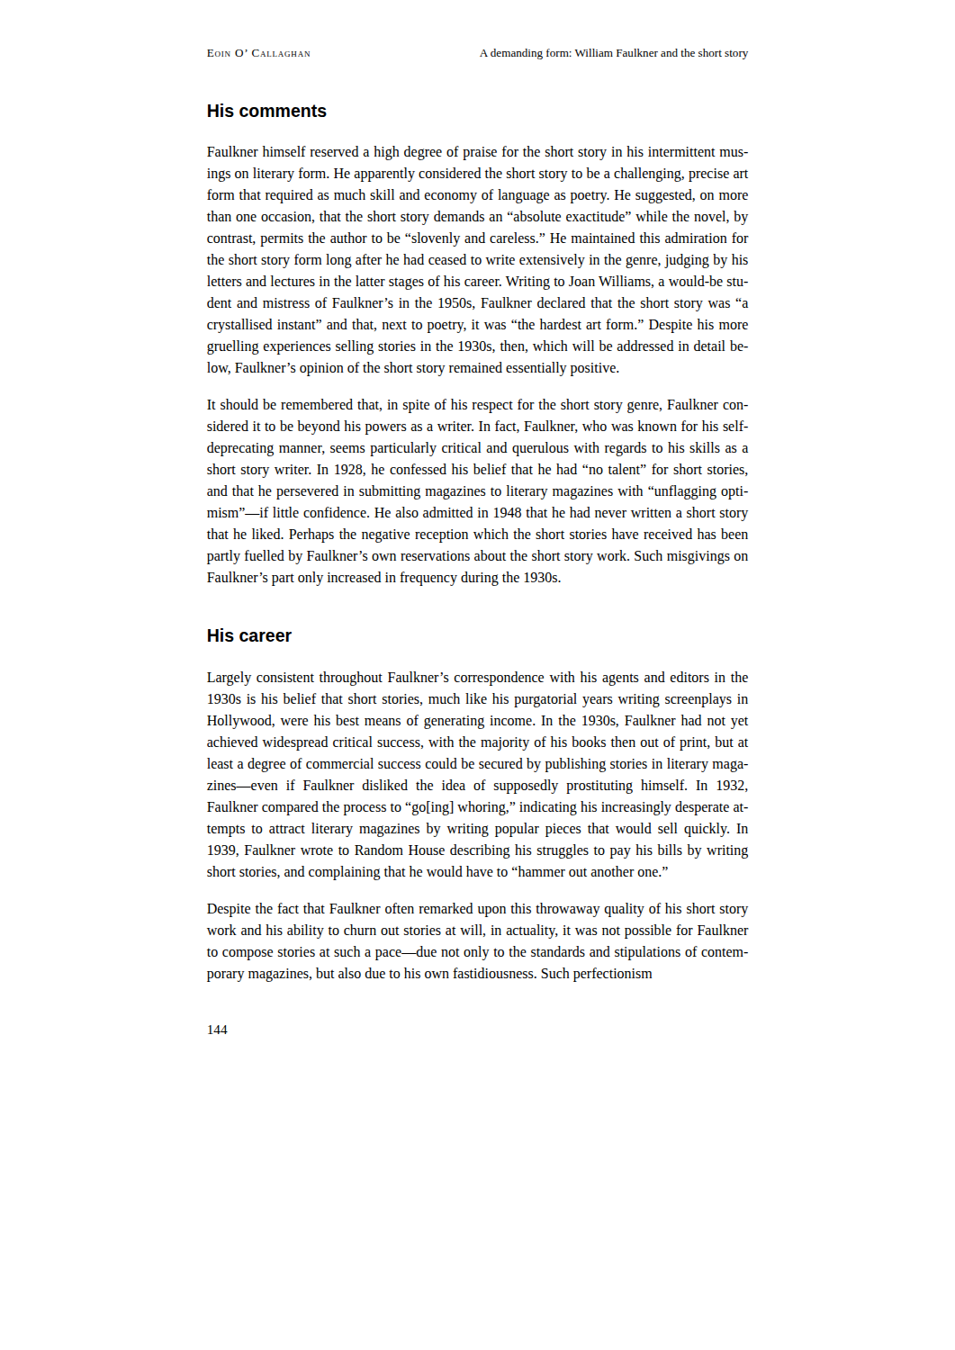Eoin O’ Callaghan A demanding form: William Faulkner and the short story
His comments
Faulkner himself reserved a high degree of praise for the short story in his intermittent musings on literary form. He apparently considered the short story to be a challenging, precise art form that required as much skill and economy of language as poetry. He suggested, on more than one occasion, that the short story demands an “absolute exactitude” while the novel, by contrast, permits the author to be “slovenly and careless.” He maintained this admiration for the short story form long after he had ceased to write extensively in the genre, judging by his letters and lectures in the latter stages of his career. Writing to Joan Williams, a would-be student and mistress of Faulkner’s in the 1950s, Faulkner declared that the short story was “a crystallised instant” and that, next to poetry, it was “the hardest art form.” Despite his more gruelling experiences selling stories in the 1930s, then, which will be addressed in detail below, Faulkner’s opinion of the short story remained essentially positive.
It should be remembered that, in spite of his respect for the short story genre, Faulkner considered it to be beyond his powers as a writer. In fact, Faulkner, who was known for his self-deprecating manner, seems particularly critical and querulous with regards to his skills as a short story writer. In 1928, he confessed his belief that he had “no talent” for short stories, and that he persevered in submitting magazines to literary magazines with “unflagging optimism”—if little confidence. He also admitted in 1948 that he had never written a short story that he liked. Perhaps the negative reception which the short stories have received has been partly fuelled by Faulkner’s own reservations about the short story work. Such misgivings on Faulkner’s part only increased in frequency during the 1930s.
His career
Largely consistent throughout Faulkner’s correspondence with his agents and editors in the 1930s is his belief that short stories, much like his purgatorial years writing screenplays in Hollywood, were his best means of generating income. In the 1930s, Faulkner had not yet achieved widespread critical success, with the majority of his books then out of print, but at least a degree of commercial success could be secured by publishing stories in literary magazines—even if Faulkner disliked the idea of supposedly prostituting himself. In 1932, Faulkner compared the process to “go[ing] whoring,” indicating his increasingly desperate attempts to attract literary magazines by writing popular pieces that would sell quickly. In 1939, Faulkner wrote to Random House describing his struggles to pay his bills by writing short stories, and complaining that he would have to “hammer out another one.”
Despite the fact that Faulkner often remarked upon this throwaway quality of his short story work and his ability to churn out stories at will, in actuality, it was not possible for Faulkner to compose stories at such a pace—due not only to the standards and stipulations of contemporary magazines, but also due to his own fastidiousness. Such perfectionism
144